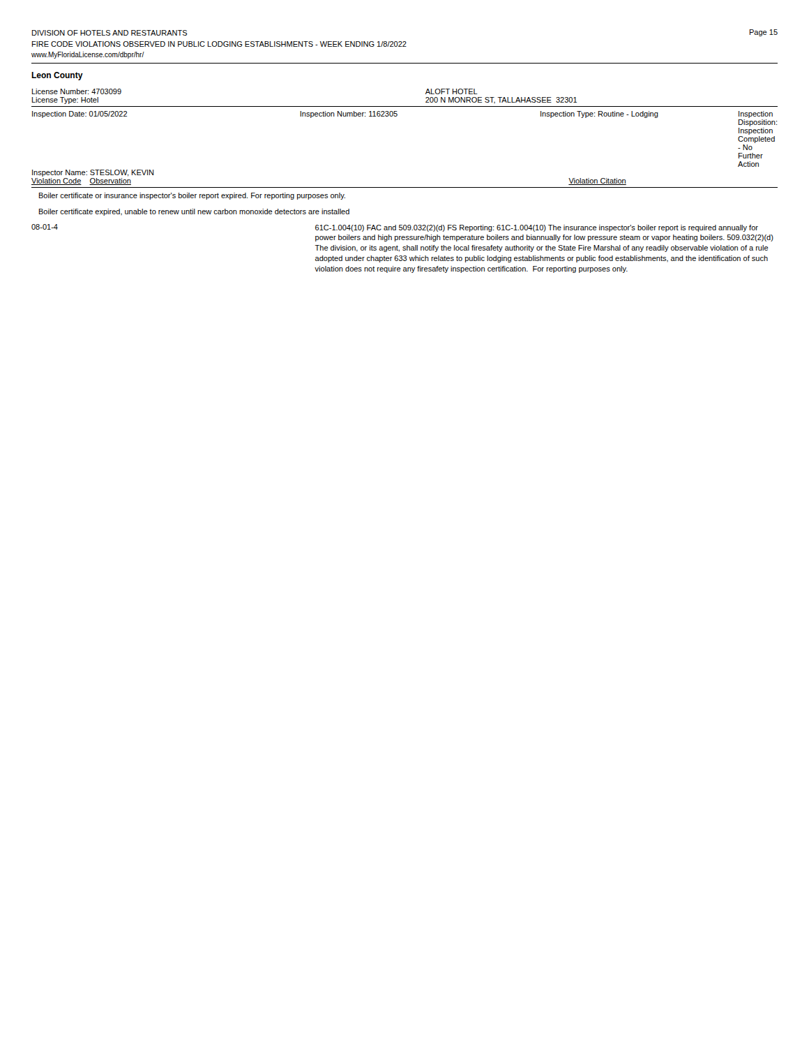Page 15
DIVISION OF HOTELS AND RESTAURANTS
FIRE CODE VIOLATIONS OBSERVED IN PUBLIC LODGING ESTABLISHMENTS - WEEK ENDING 1/8/2022
www.MyFloridaLicense.com/dbpr/hr/
Leon County
| License Number: 4703099 | ALOFT HOTEL |
| License Type: Hotel | 200 N MONROE ST, TALLAHASSEE 32301 |
| Inspection Date: 01/05/2022 | Inspection Number: 1162305 | Inspection Type: Routine - Lodging | Inspection Disposition: Inspection Completed - No Further Action |
| Inspector Name: STESLOW, KEVIN | | | |
| Violation Code Observation | | Violation Citation |
Boiler certificate or insurance inspector's boiler report expired. For reporting purposes only.
Boiler certificate expired, unable to renew until new carbon monoxide detectors are installed
| 08-01-4 | 61C-1.004(10) FAC and 509.032(2)(d) FS Reporting: 61C-1.004(10) The insurance inspector's boiler report is required annually for power boilers and high pressure/high temperature boilers and biannually for low pressure steam or vapor heating boilers. 509.032(2)(d) The division, or its agent, shall notify the local firesafety authority or the State Fire Marshal of any readily observable violation of a rule adopted under chapter 633 which relates to public lodging establishments or public food establishments, and the identification of such violation does not require any firesafety inspection certification. For reporting purposes only. |